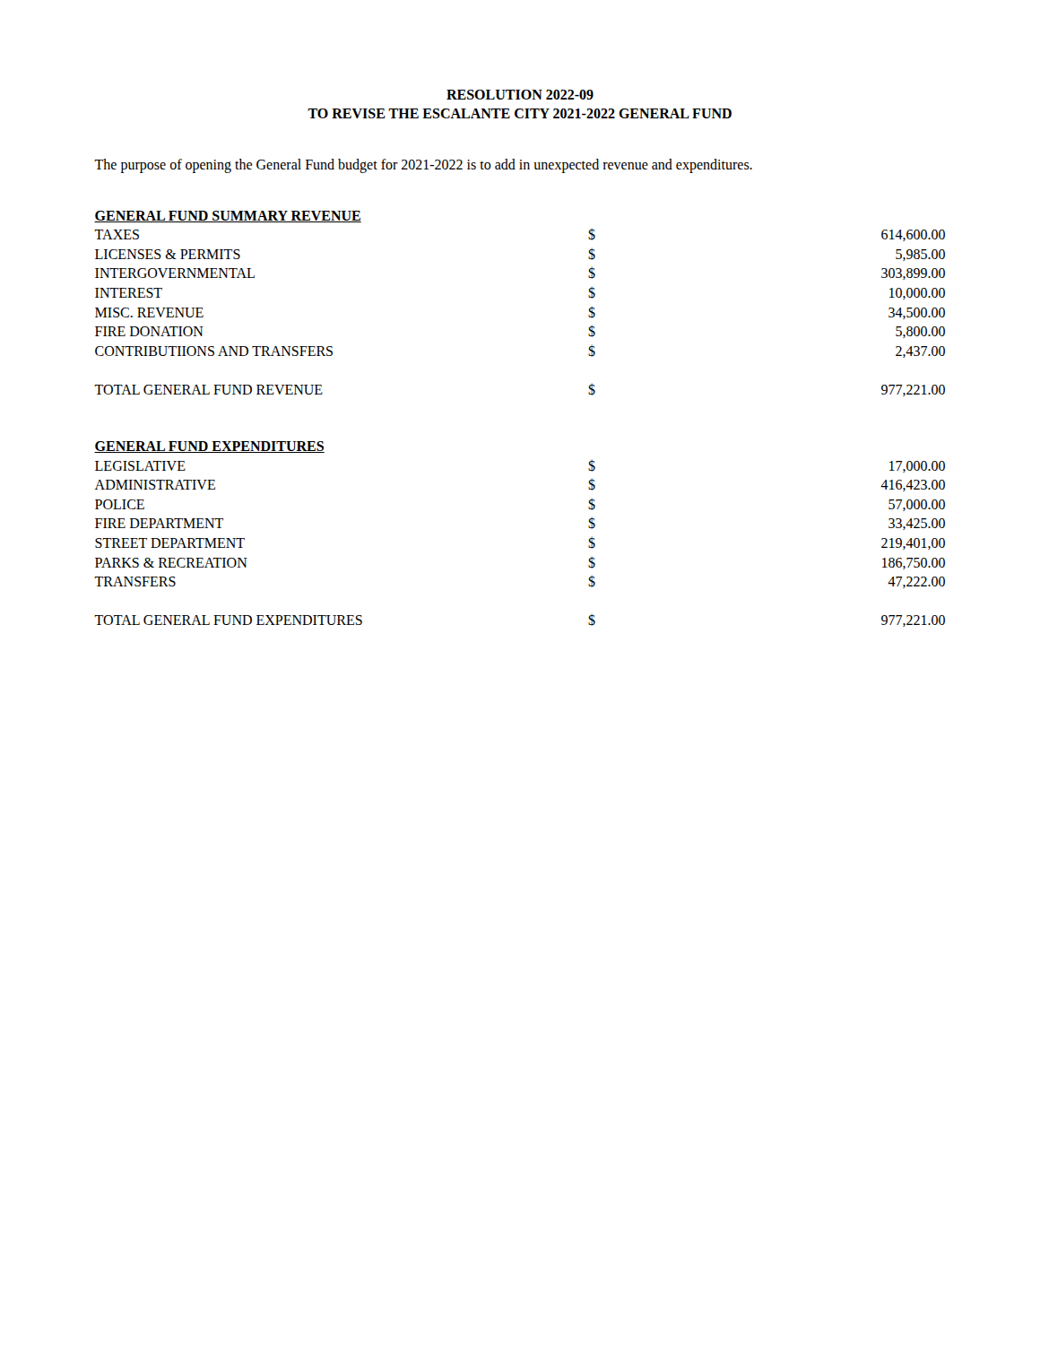RESOLUTION 2022-09
TO REVISE THE ESCALANTE CITY 2021-2022 GENERAL FUND
The purpose of opening the General Fund budget for 2021-2022 is to add in unexpected revenue and expenditures.
GENERAL FUND SUMMARY REVENUE
| TAXES | $ | 614,600.00 |
| LICENSES & PERMITS | $ | 5,985.00 |
| INTERGOVERNMENTAL | $ | 303,899.00 |
| INTEREST | $ | 10,000.00 |
| MISC. REVENUE | $ | 34,500.00 |
| FIRE DONATION | $ | 5,800.00 |
| CONTRIBUTIIONS AND TRANSFERS | $ | 2,437.00 |
| TOTAL GENERAL FUND REVENUE | $ | 977,221.00 |
GENERAL FUND EXPENDITURES
| LEGISLATIVE | $ | 17,000.00 |
| ADMINISTRATIVE | $ | 416,423.00 |
| POLICE | $ | 57,000.00 |
| FIRE DEPARTMENT | $ | 33,425.00 |
| STREET DEPARTMENT | $ | 219,401,00 |
| PARKS & RECREATION | $ | 186,750.00 |
| TRANSFERS | $ | 47,222.00 |
| TOTAL GENERAL FUND EXPENDITURES | $ | 977,221.00 |